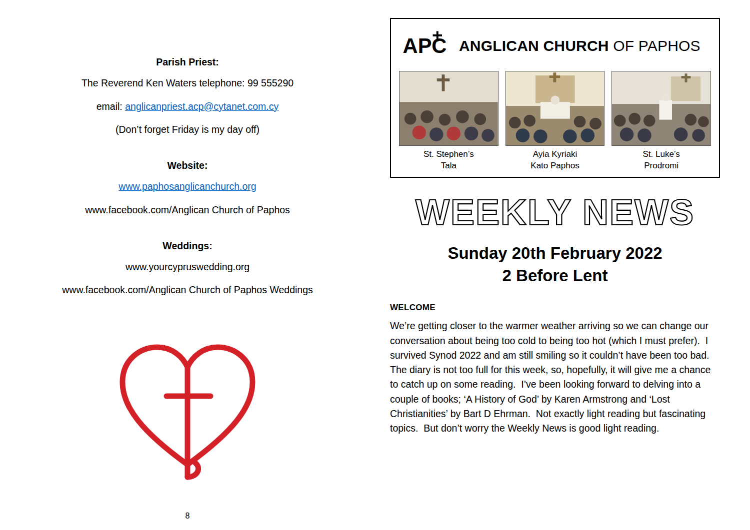Parish Priest:
The Reverend Ken Waters telephone: 99 555290
email: anglicanpriest.acp@cytanet.com.cy
(Don’t forget Friday is my day off)
Website:
www.paphosanglicanchurch.org
www.facebook.com/Anglican Church of Paphos
Weddings:
www.yourcypruswedding.org
www.facebook.com/Anglican Church of Paphos Weddings
Heart and cross
8
APC logo APC
ANGLICAN CHURCH OF PAPHOS
St. Stephen’s
Tala
Ayia Kyriaki
Kato Paphos
St. Luke’s
Prodromi
WEEKLY NEWS WEEKLY NEWS
Sunday 20th February 2022 2 Before Lent
WELCOME
We’re getting closer to the warmer weather arriving so we can change our conversation about being too cold to being too hot (which I must prefer). I survived Synod 2022 and am still smiling so it couldn’t have been too bad. The diary is not too full for this week, so, hopefully, it will give me a chance to catch up on some reading. I’ve been looking forward to delving into a couple of books; ‘A History of God’ by Karen Armstrong and ‘Lost Christianities’ by Bart D Ehrman. Not exactly light reading but fascinating topics. But don’t worry the Weekly News is good light reading.